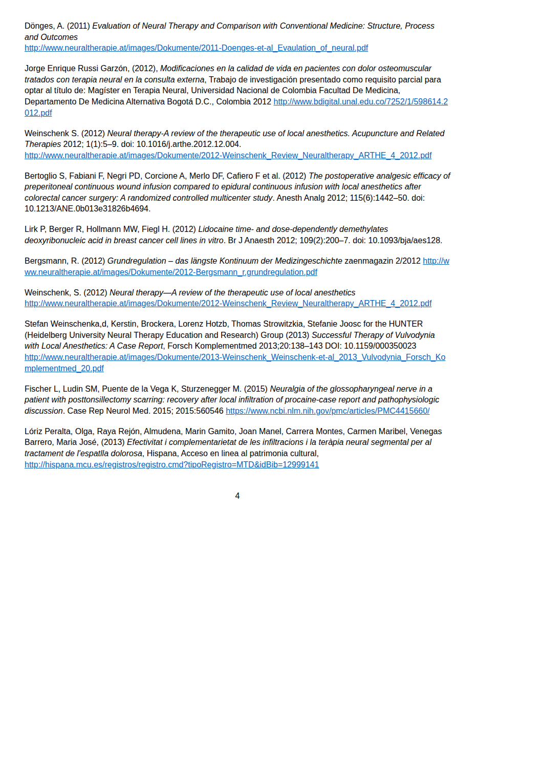Dönges, A. (2011) Evaluation of Neural Therapy and Comparison with Conventional Medicine: Structure, Process and Outcomes
http://www.neuraltherapie.at/images/Dokumente/2011-Doenges-et-al_Evaulation_of_neural.pdf
Jorge Enrique Russi Garzón, (2012), Modificaciones en la calidad de vida en pacientes con dolor osteomuscular tratados con terapia neural en la consulta externa, Trabajo de investigación presentado como requisito parcial para optar al título de: Magíster en Terapia Neural, Universidad Nacional de Colombia Facultad De Medicina, Departamento De Medicina Alternativa Bogotá D.C., Colombia 2012 http://www.bdigital.unal.edu.co/7252/1/598614.2012.pdf
Weinschenk S. (2012) Neural therapy-A review of the therapeutic use of local anesthetics. Acupuncture and Related Therapies 2012; 1(1):5–9. doi: 10.1016/j.arthe.2012.12.004.
http://www.neuraltherapie.at/images/Dokumente/2012-Weinschenk_Review_Neuraltherapy_ARTHE_4_2012.pdf
Bertoglio S, Fabiani F, Negri PD, Corcione A, Merlo DF, Cafiero F et al. (2012) The postoperative analgesic efficacy of preperitoneal continuous wound infusion compared to epidural continuous infusion with local anesthetics after colorectal cancer surgery: A randomized controlled multicenter study. Anesth Analg 2012; 115(6):1442–50. doi: 10.1213/ANE.0b013e31826b4694.
Lirk P, Berger R, Hollmann MW, Fiegl H. (2012) Lidocaine time- and dose-dependently demethylates deoxyribonucleic acid in breast cancer cell lines in vitro. Br J Anaesth 2012; 109(2):200–7. doi: 10.1093/bja/aes128.
Bergsmann, R. (2012) Grundregulation – das längste Kontinuum der Medizingeschichte zaenmagazin 2/2012 http://www.neuraltherapie.at/images/Dokumente/2012-Bergsmann_r.grundregulation.pdf
Weinschenk, S. (2012) Neural therapy—A review of the therapeutic use of local anesthetics
http://www.neuraltherapie.at/images/Dokumente/2012-Weinschenk_Review_Neuraltherapy_ARTHE_4_2012.pdf
Stefan Weinschenka,d, Kerstin, Brockera, Lorenz Hotzb, Thomas Strowitzkia, Stefanie Joosc for the HUNTER (Heidelberg University Neural Therapy Education and Research) Group (2013) Successful Therapy of Vulvodynia with Local Anesthetics: A Case Report, Forsch Komplementmed 2013;20:138–143 DOI: 10.1159/000350023
http://www.neuraltherapie.at/images/Dokumente/2013-Weinschenk_Weinschenk-et-al_2013_Vulvodynia_Forsch_Komplementmed_20.pdf
Fischer L, Ludin SM, Puente de la Vega K, Sturzenegger M. (2015) Neuralgia of the glossopharyngeal nerve in a patient with posttonsillectomy scarring: recovery after local infiltration of procaine-case report and pathophysiologic discussion. Case Rep Neurol Med. 2015; 2015:560546 https://www.ncbi.nlm.nih.gov/pmc/articles/PMC4415660/
Lóriz Peralta, Olga, Raya Rejón, Almudena, Marin Gamito, Joan Manel, Carrera Montes, Carmen Maribel, Venegas Barrero, Maria José, (2013) Efectivitat i complementarietat de les infiltracions i la teràpia neural segmental per al tractament de l'espatlla dolorosa, Hispana, Acceso en linea al patrimonia cultural,
http://hispana.mcu.es/registros/registro.cmd?tipoRegistro=MTD&idBib=12999141
4